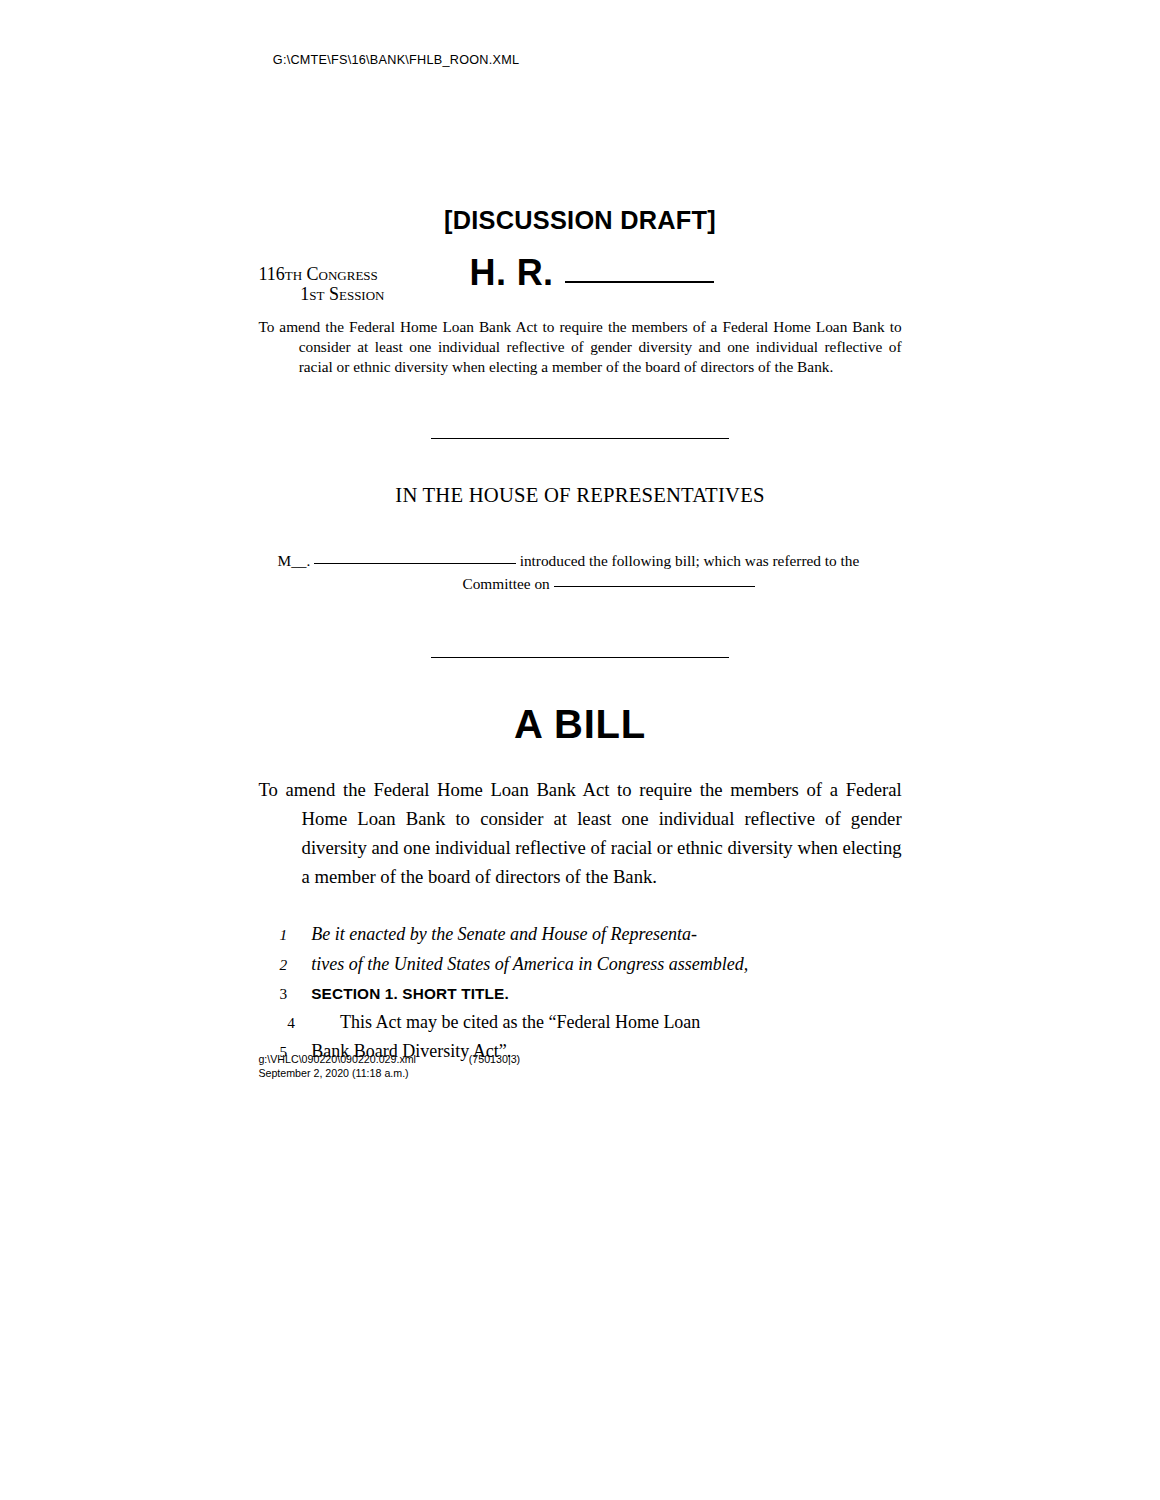G:\CMTE\FS\16\BANK\FHLB_ROON.XML
[DISCUSSION DRAFT]
116th Congress 1st Session
H. R.
To amend the Federal Home Loan Bank Act to require the members of a Federal Home Loan Bank to consider at least one individual reflective of gender diversity and one individual reflective of racial or ethnic diversity when electing a member of the board of directors of the Bank.
IN THE HOUSE OF REPRESENTATIVES
M__. introduced the following bill; which was referred to the Committee on
A BILL
To amend the Federal Home Loan Bank Act to require the members of a Federal Home Loan Bank to consider at least one individual reflective of gender diversity and one individual reflective of racial or ethnic diversity when electing a member of the board of directors of the Bank.
Be it enacted by the Senate and House of Representa-
tives of the United States of America in Congress assembled,
SECTION 1. SHORT TITLE.
This Act may be cited as the “Federal Home Loan
Bank Board Diversity Act”.
g:\VHLC\090220\090220.029.xml (750130|3)
September 2, 2020 (11:18 a.m.)